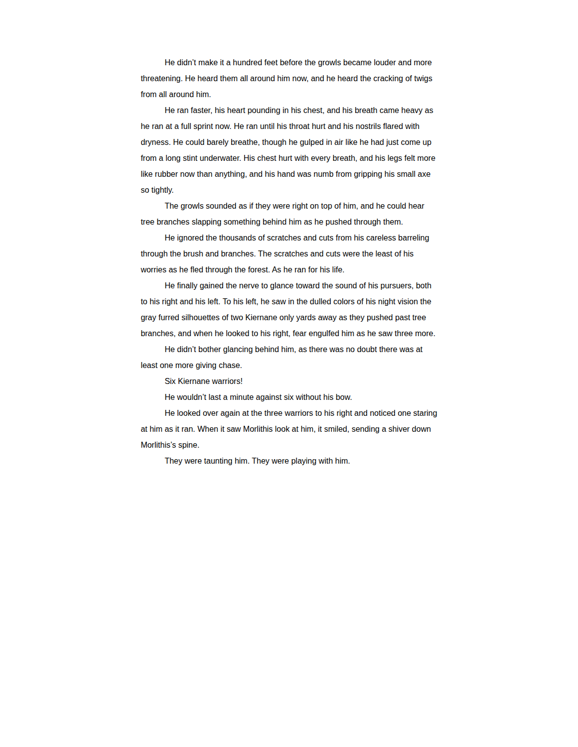He didn’t make it a hundred feet before the growls became louder and more threatening. He heard them all around him now, and he heard the cracking of twigs from all around him.
He ran faster, his heart pounding in his chest, and his breath came heavy as he ran at a full sprint now. He ran until his throat hurt and his nostrils flared with dryness. He could barely breathe, though he gulped in air like he had just come up from a long stint underwater. His chest hurt with every breath, and his legs felt more like rubber now than anything, and his hand was numb from gripping his small axe so tightly.
The growls sounded as if they were right on top of him, and he could hear tree branches slapping something behind him as he pushed through them.
He ignored the thousands of scratches and cuts from his careless barreling through the brush and branches. The scratches and cuts were the least of his worries as he fled through the forest. As he ran for his life.
He finally gained the nerve to glance toward the sound of his pursuers, both to his right and his left. To his left, he saw in the dulled colors of his night vision the gray furred silhouettes of two Kiernane only yards away as they pushed past tree branches, and when he looked to his right, fear engulfed him as he saw three more.
He didn’t bother glancing behind him, as there was no doubt there was at least one more giving chase.
Six Kiernane warriors!
He wouldn’t last a minute against six without his bow.
He looked over again at the three warriors to his right and noticed one staring at him as it ran. When it saw Morlithis look at him, it smiled, sending a shiver down Morlithis’s spine.
They were taunting him. They were playing with him.